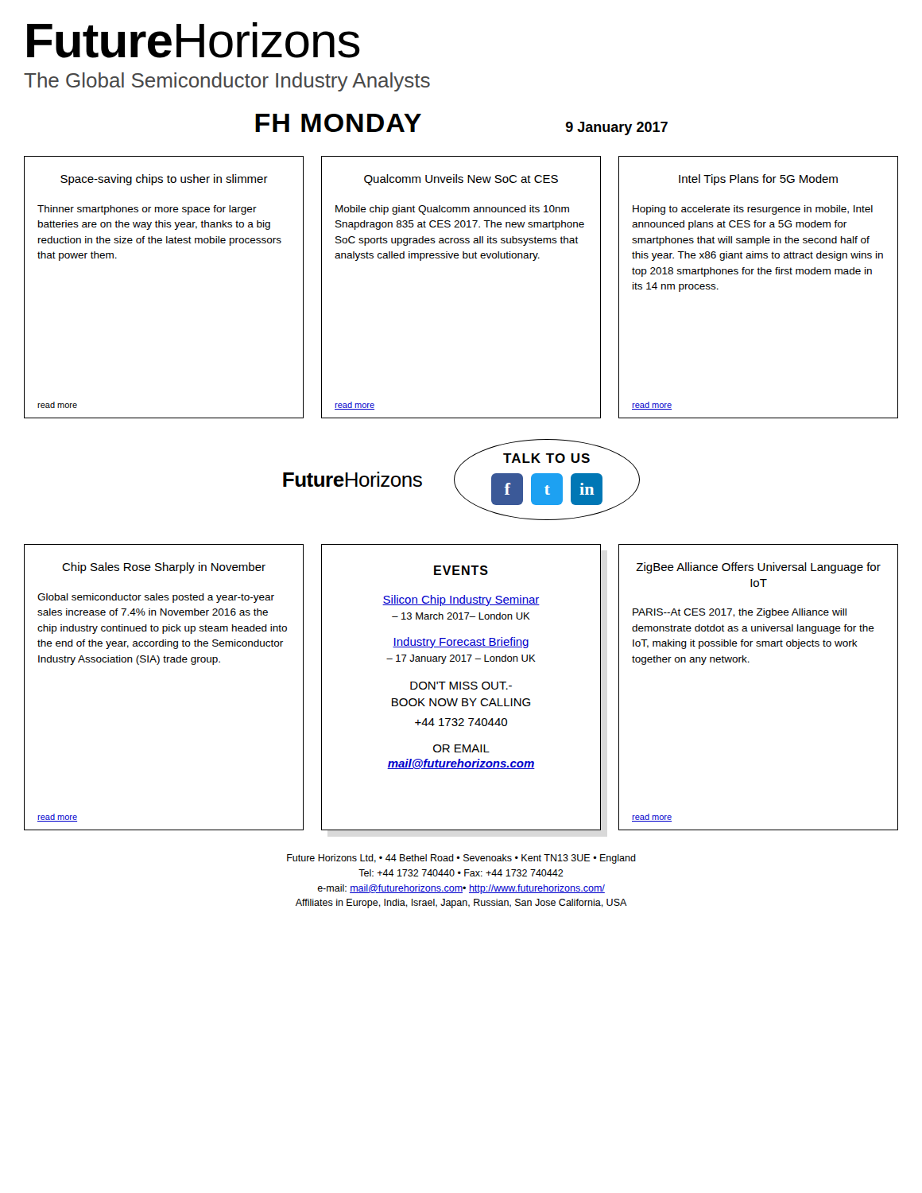Future Horizons
The Global Semiconductor Industry Analysts
FH MONDAY
9 January 2017
Space-saving chips to usher in slimmer
Thinner smartphones or more space for larger batteries are on the way this year, thanks to a big reduction in the size of the latest mobile processors that power them.
read more
Qualcomm Unveils New SoC at CES
Mobile chip giant Qualcomm announced its 10nm Snapdragon 835 at CES 2017. The new smartphone SoC sports upgrades across all its subsystems that analysts called impressive but evolutionary.
read more
Intel Tips Plans for 5G Modem
Hoping to accelerate its resurgence in mobile, Intel announced plans at CES for a 5G modem for smartphones that will sample in the second half of this year. The x86 giant aims to attract design wins in top 2018 smartphones for the first modem made in its 14 nm process.
read more
Future Horizons
TALK TO US
f
t
in
Chip Sales Rose Sharply in November
Global semiconductor sales posted a year-to-year sales increase of 7.4% in November 2016 as the chip industry continued to pick up steam headed into the end of the year, according to the Semiconductor Industry Association (SIA) trade group.
read more
EVENTS
Silicon Chip Industry Seminar
– 13 March 2017– London UK
Industry Forecast Briefing
– 17 January 2017 – London UK
DON'T MISS OUT.-
BOOK NOW BY CALLING
+44 1732 740440
OR EMAIL
mail@futurehorizons.com
ZigBee Alliance Offers Universal Language for IoT
PARIS--At CES 2017, the Zigbee Alliance will demonstrate dotdot as a universal language for the IoT, making it possible for smart objects to work together on any network.
read more
Future Horizons Ltd, • 44 Bethel Road • Sevenoaks • Kent TN13 3UE • England
Tel: +44 1732 740440 • Fax: +44 1732 740442
e-mail: mail@futurehorizons.com• http://www.futurehorizons.com/
Affiliates in Europe, India, Israel, Japan, Russian, San Jose California, USA